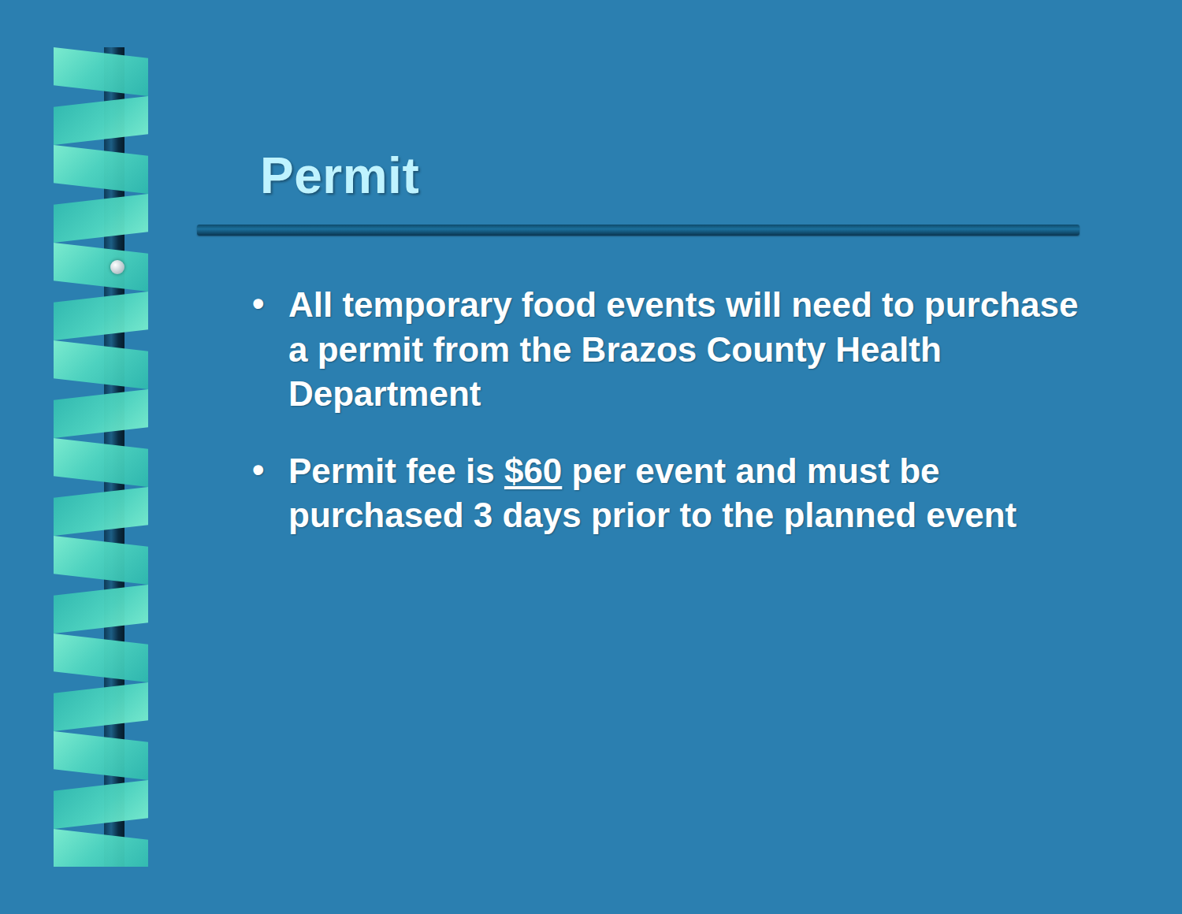Permit
All temporary food events will need to purchase a permit from the Brazos County Health Department
Permit fee is $60 per event and must be purchased 3 days prior to the planned event